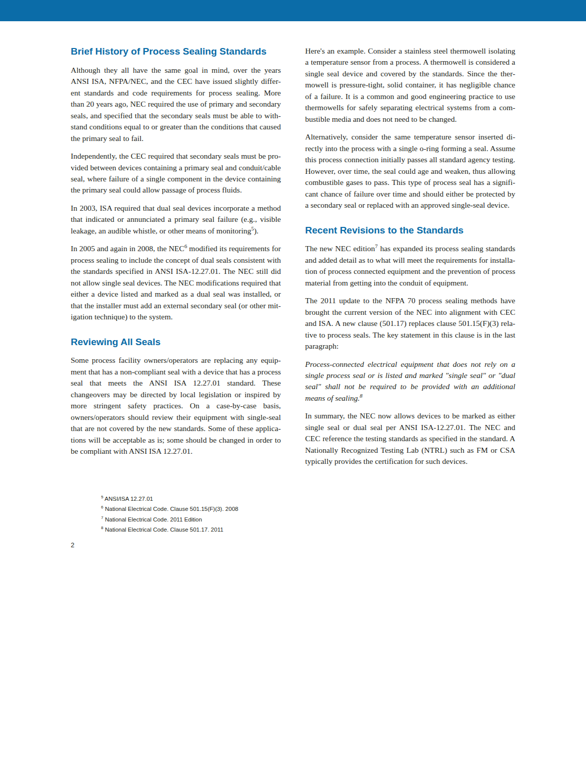Brief History of Process Sealing Standards
Although they all have the same goal in mind, over the years ANSI ISA, NFPA/NEC, and the CEC have issued slightly different standards and code requirements for process sealing. More than 20 years ago, NEC required the use of primary and secondary seals, and specified that the secondary seals must be able to withstand conditions equal to or greater than the conditions that caused the primary seal to fail.
Independently, the CEC required that secondary seals must be provided between devices containing a primary seal and conduit/cable seal, where failure of a single component in the device containing the primary seal could allow passage of process fluids.
In 2003, ISA required that dual seal devices incorporate a method that indicated or annunciated a primary seal failure (e.g., visible leakage, an audible whistle, or other means of monitoring5).
In 2005 and again in 2008, the NEC6 modified its requirements for process sealing to include the concept of dual seals consistent with the standards specified in ANSI ISA-12.27.01. The NEC still did not allow single seal devices. The NEC modifications required that either a device listed and marked as a dual seal was installed, or that the installer must add an external secondary seal (or other mitigation technique) to the system.
Reviewing All Seals
Some process facility owners/operators are replacing any equipment that has a non-compliant seal with a device that has a process seal that meets the ANSI ISA 12.27.01 standard. These changeovers may be directed by local legislation or inspired by more stringent safety practices. On a case-by-case basis, owners/operators should review their equipment with single-seal that are not covered by the new standards. Some of these applications will be acceptable as is; some should be changed in order to be compliant with ANSI ISA 12.27.01.
Here's an example. Consider a stainless steel thermowell isolating a temperature sensor from a process. A thermowell is considered a single seal device and covered by the standards. Since the thermowell is pressure-tight, solid container, it has negligible chance of a failure. It is a common and good engineering practice to use thermowells for safely separating electrical systems from a combustible media and does not need to be changed.
Alternatively, consider the same temperature sensor inserted directly into the process with a single o-ring forming a seal. Assume this process connection initially passes all standard agency testing. However, over time, the seal could age and weaken, thus allowing combustible gases to pass. This type of process seal has a significant chance of failure over time and should either be protected by a secondary seal or replaced with an approved single-seal device.
Recent Revisions to the Standards
The new NEC edition7 has expanded its process sealing standards and added detail as to what will meet the requirements for installation of process connected equipment and the prevention of process material from getting into the conduit of equipment.
The 2011 update to the NFPA 70 process sealing methods have brought the current version of the NEC into alignment with CEC and ISA. A new clause (501.17) replaces clause 501.15(F)(3) relative to process seals. The key statement in this clause is in the last paragraph:
Process-connected electrical equipment that does not rely on a single process seal or is listed and marked "single seal" or "dual seal" shall not be required to be provided with an additional means of sealing.8
In summary, the NEC now allows devices to be marked as either single seal or dual seal per ANSI ISA-12.27.01. The NEC and CEC reference the testing standards as specified in the standard. A Nationally Recognized Testing Lab (NTRL) such as FM or CSA typically provides the certification for such devices.
5 ANSI/ISA 12.27.01
6 National Electrical Code. Clause 501.15(F)(3). 2008
7 National Electrical Code. 2011 Edition
8 National Electrical Code. Clause 501.17. 2011
2